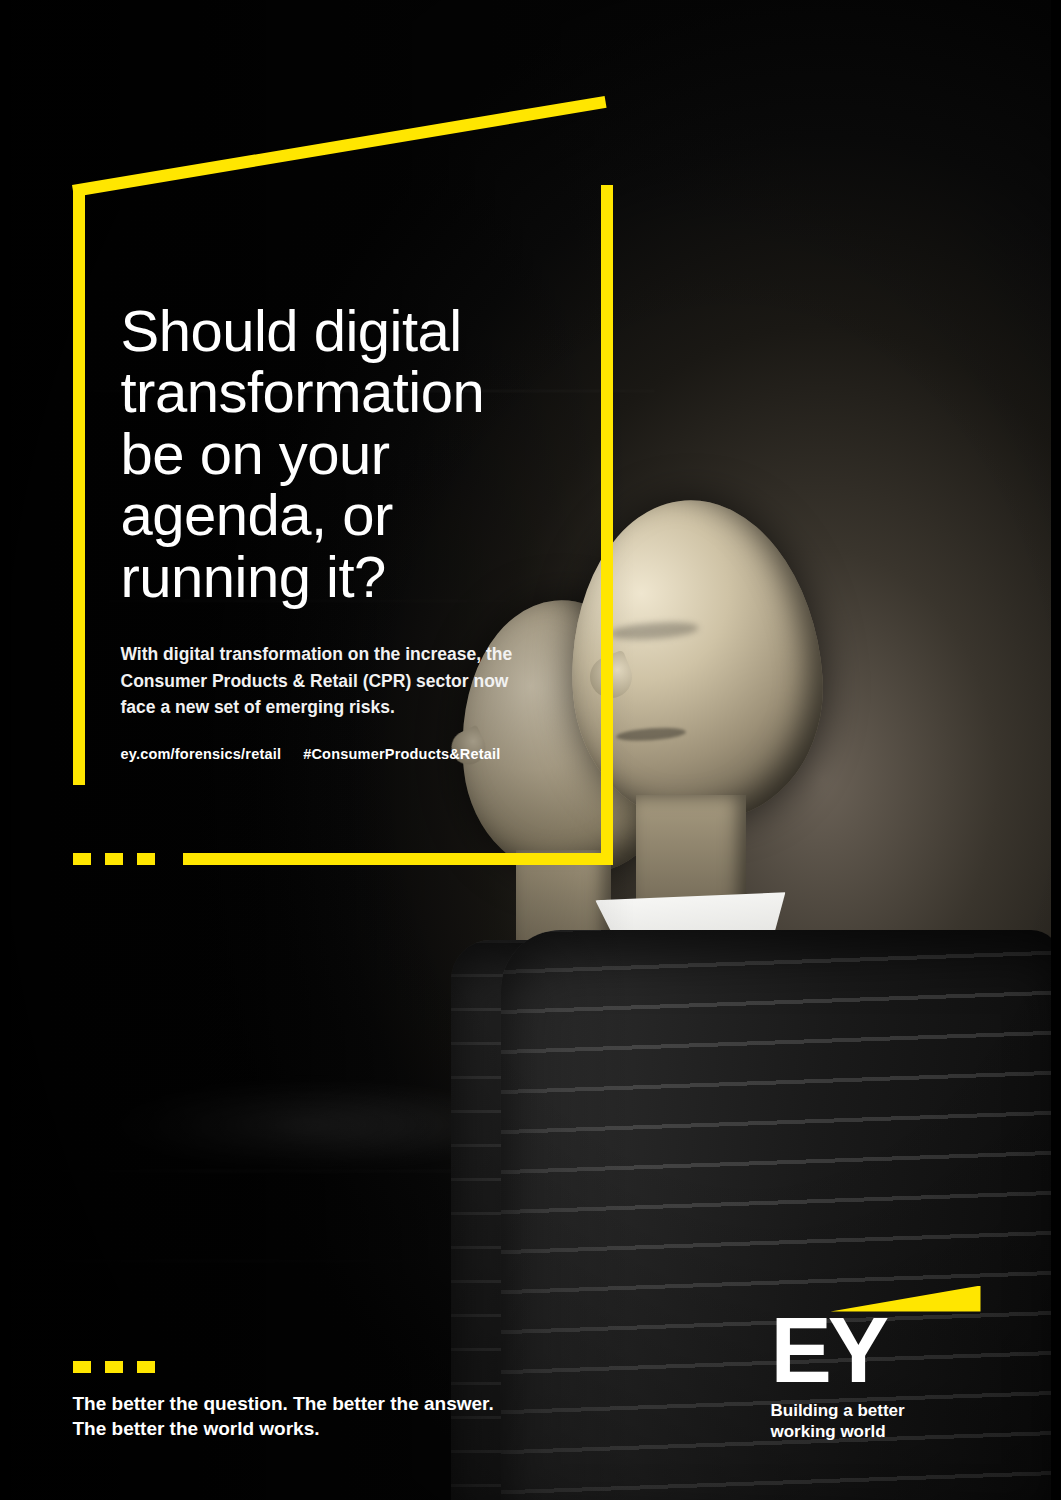Should digital transformation be on your agenda, or running it?
With digital transformation on the increase, the Consumer Products & Retail (CPR) sector now face a new set of emerging risks.
ey.com/forensics/retail#ConsumerProducts&Retail
The better the question. The better the answer.
The better the world works.
EY
Building a better
working world